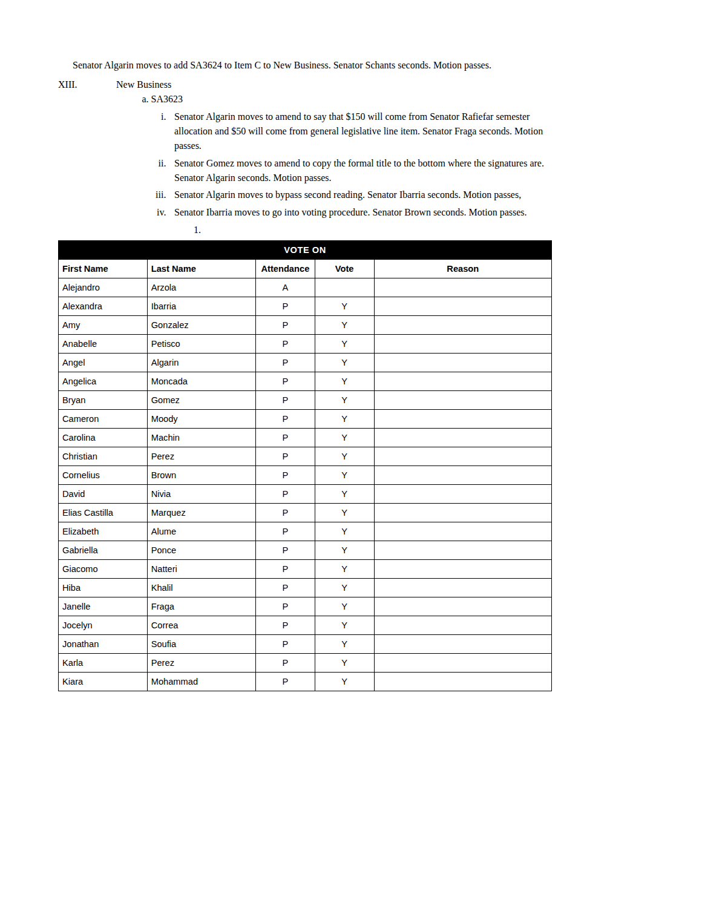Senator Algarin moves to add SA3624 to Item C to New Business. Senator Schants seconds. Motion passes.
XIII. New Business
SA3623
Senator Algarin moves to amend to say that $150 will come from Senator Rafiefar semester allocation and $50 will come from general legislative line item. Senator Fraga seconds. Motion passes.
Senator Gomez moves to amend to copy the formal title to the bottom where the signatures are. Senator Algarin seconds. Motion passes.
Senator Algarin moves to bypass second reading. Senator Ibarria seconds. Motion passes,
Senator Ibarria moves to go into voting procedure. Senator Brown seconds. Motion passes.
| VOTE ON |
| --- |
| First Name | Last Name | Attendance | Vote | Reason |
| Alejandro | Arzola | A | | |
| Alexandra | Ibarria | P | Y | |
| Amy | Gonzalez | P | Y | |
| Anabelle | Petisco | P | Y | |
| Angel | Algarin | P | Y | |
| Angelica | Moncada | P | Y | |
| Bryan | Gomez | P | Y | |
| Cameron | Moody | P | Y | |
| Carolina | Machin | P | Y | |
| Christian | Perez | P | Y | |
| Cornelius | Brown | P | Y | |
| David | Nivia | P | Y | |
| Elias Castilla | Marquez | P | Y | |
| Elizabeth | Alume | P | Y | |
| Gabriella | Ponce | P | Y | |
| Giacomo | Natteri | P | Y | |
| Hiba | Khalil | P | Y | |
| Janelle | Fraga | P | Y | |
| Jocelyn | Correa | P | Y | |
| Jonathan | Soufia | P | Y | |
| Karla | Perez | P | Y | |
| Kiara | Mohammad | P | Y | |